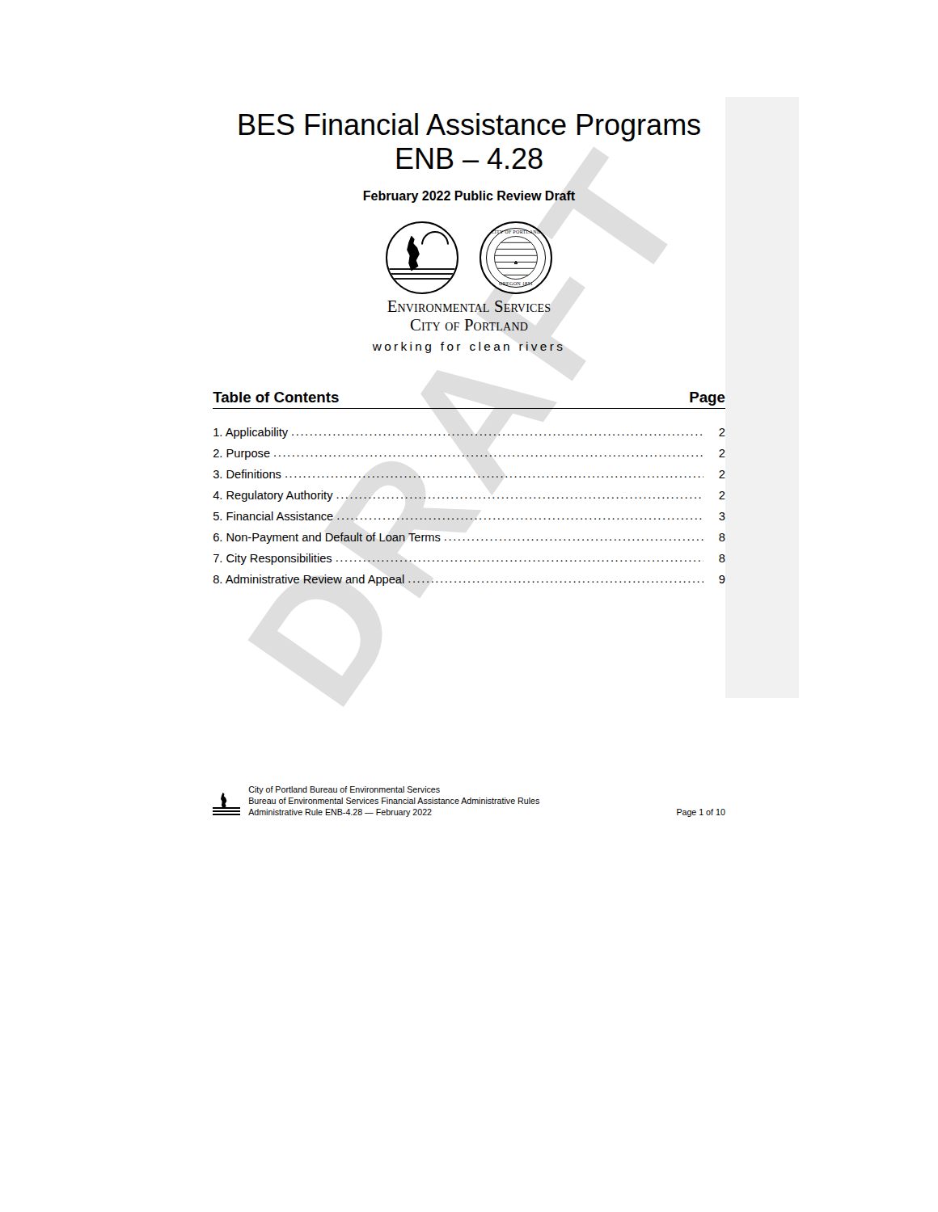DRAFT
BES Financial Assistance Programs
ENB – 4.28
February 2022 Public Review Draft
CITY OF PORTLAND
OREGON 1851
Environmental Services
City of Portland
working for clean rivers
Table of Contents Page
1. Applicability .................................................................................................................. 2
2. Purpose ....................................................................................................................... 2
3. Definitions .................................................................................................................... 2
4. Regulatory Authority ..................................................................................................... 2
5. Financial Assistance ...................................................................................................... 3
6. Non-Payment and Default of Loan Terms ............................................................................. 8
7. City Responsibilities ..................................................................................................... 8
8. Administrative Review and Appeal ....................................................................................... 9
City of Portland Bureau of Environmental Services
Bureau of Environmental Services Financial Assistance Administrative Rules
Administrative Rule ENB-4.28 — February 2022
Page 1 of 10